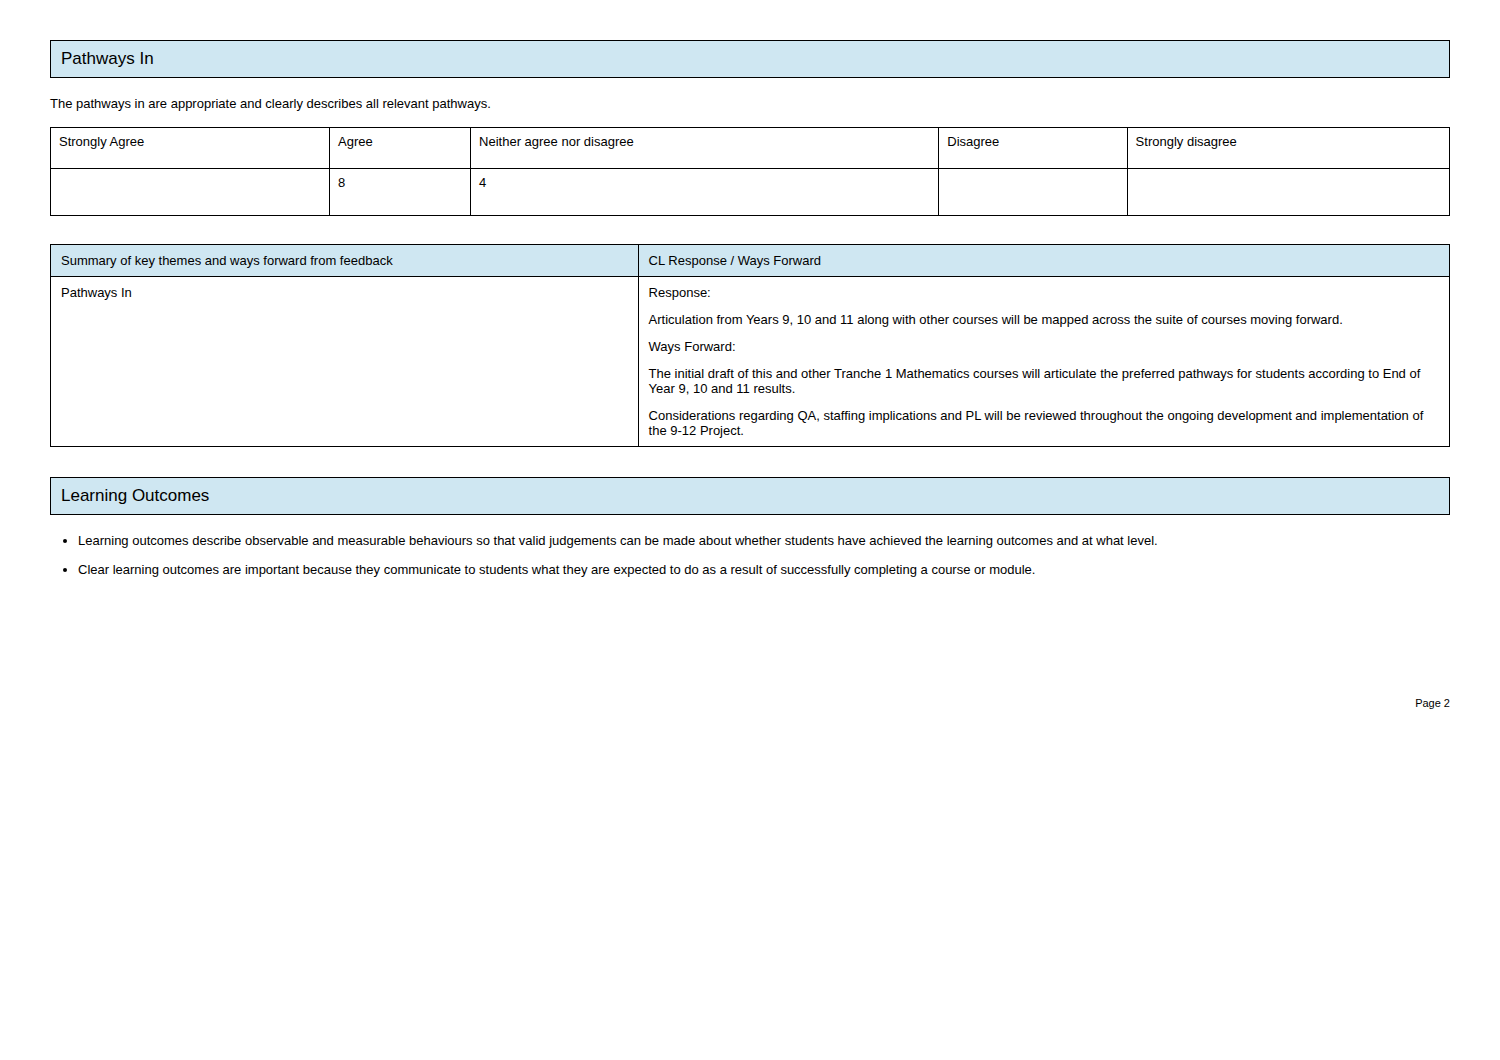Pathways In
The pathways in are appropriate and clearly describes all relevant pathways.
| Strongly Agree | Agree | Neither agree nor disagree | Disagree | Strongly disagree |
| | 8 | 4 | | |
| Summary of key themes and ways forward from feedback | CL Response / Ways Forward |
| --- | --- |
| Pathways In | Response: Articulation from Years 9, 10 and 11 along with other courses will be mapped across the suite of courses moving forward. Ways Forward: The initial draft of this and other Tranche 1 Mathematics courses will articulate the preferred pathways for students according to End of Year 9, 10 and 11 results. Considerations regarding QA, staffing implications and PL will be reviewed throughout the ongoing development and implementation of the 9-12 Project. |
Learning Outcomes
Learning outcomes describe observable and measurable behaviours so that valid judgements can be made about whether students have achieved the learning outcomes and at what level.
Clear learning outcomes are important because they communicate to students what they are expected to do as a result of successfully completing a course or module.
Page 2